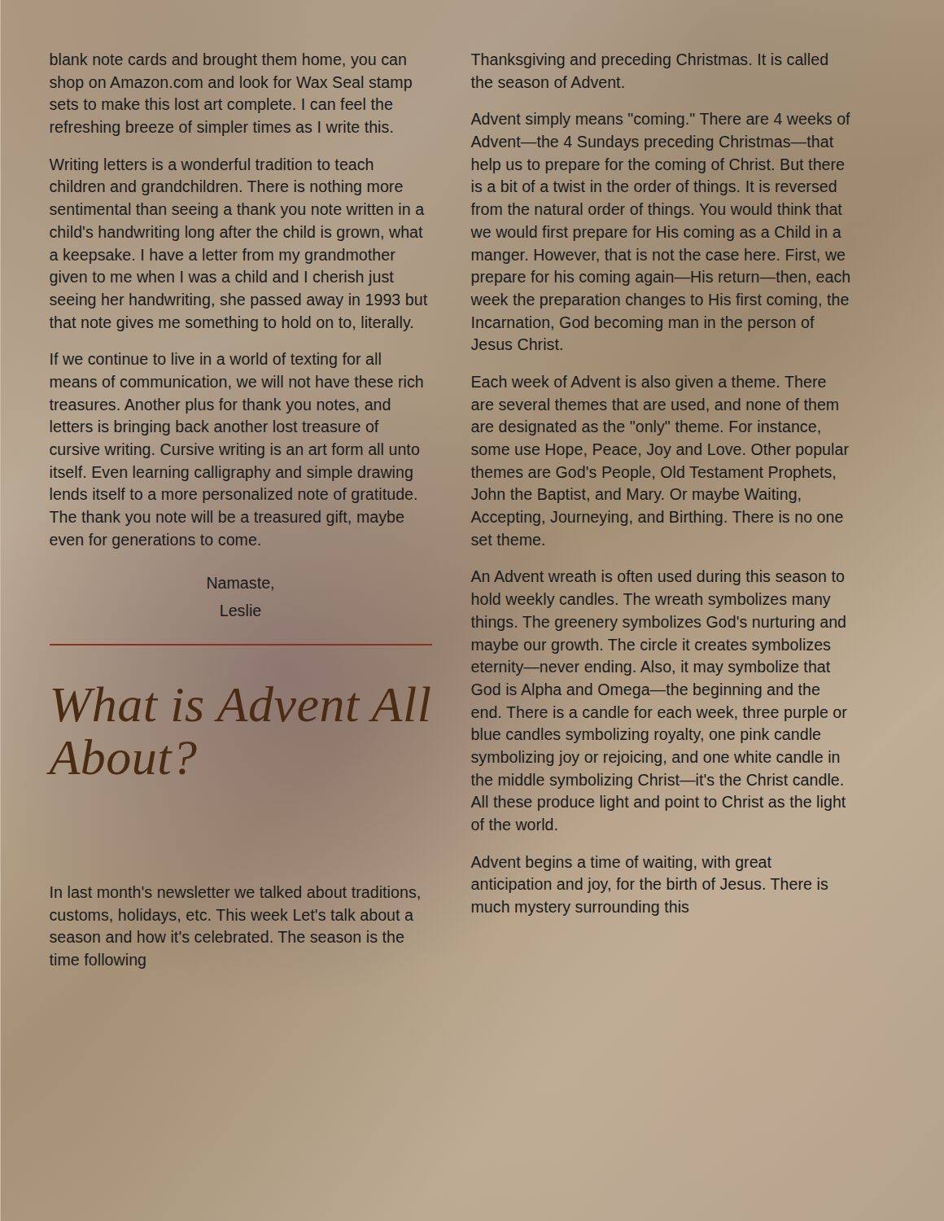blank note cards and brought them home, you can shop on Amazon.com and look for Wax Seal stamp sets to make this lost art complete. I can feel the refreshing breeze of simpler times as I write this.
Writing letters is a wonderful tradition to teach children and grandchildren. There is nothing more sentimental than seeing a thank you note written in a child's handwriting long after the child is grown, what a keepsake. I have a letter from my grandmother given to me when I was a child and I cherish just seeing her handwriting, she passed away in 1993 but that note gives me something to hold on to, literally.
If we continue to live in a world of texting for all means of communication, we will not have these rich treasures. Another plus for thank you notes, and letters is bringing back another lost treasure of cursive writing. Cursive writing is an art form all unto itself. Even learning calligraphy and simple drawing lends itself to a more personalized note of gratitude. The thank you note will be a treasured gift, maybe even for generations to come.
Namaste,
Leslie
What is Advent All About?
In last month's newsletter we talked about traditions, customs, holidays, etc. This week Let's talk about a season and how it's celebrated. The season is the time following
Thanksgiving and preceding Christmas. It is called the season of Advent.
Advent simply means "coming." There are 4 weeks of Advent—the 4 Sundays preceding Christmas—that help us to prepare for the coming of Christ. But there is a bit of a twist in the order of things. It is reversed from the natural order of things. You would think that we would first prepare for His coming as a Child in a manger. However, that is not the case here. First, we prepare for his coming again—His return—then, each week the preparation changes to His first coming, the Incarnation, God becoming man in the person of Jesus Christ.
Each week of Advent is also given a theme. There are several themes that are used, and none of them are designated as the "only" theme. For instance, some use Hope, Peace, Joy and Love. Other popular themes are God's People, Old Testament Prophets, John the Baptist, and Mary. Or maybe Waiting, Accepting, Journeying, and Birthing. There is no one set theme.
An Advent wreath is often used during this season to hold weekly candles. The wreath symbolizes many things. The greenery symbolizes God's nurturing and maybe our growth. The circle it creates symbolizes eternity—never ending. Also, it may symbolize that God is Alpha and Omega—the beginning and the end. There is a candle for each week, three purple or blue candles symbolizing royalty, one pink candle symbolizing joy or rejoicing, and one white candle in the middle symbolizing Christ—it's the Christ candle. All these produce light and point to Christ as the light of the world.
Advent begins a time of waiting, with great anticipation and joy, for the birth of Jesus. There is much mystery surrounding this